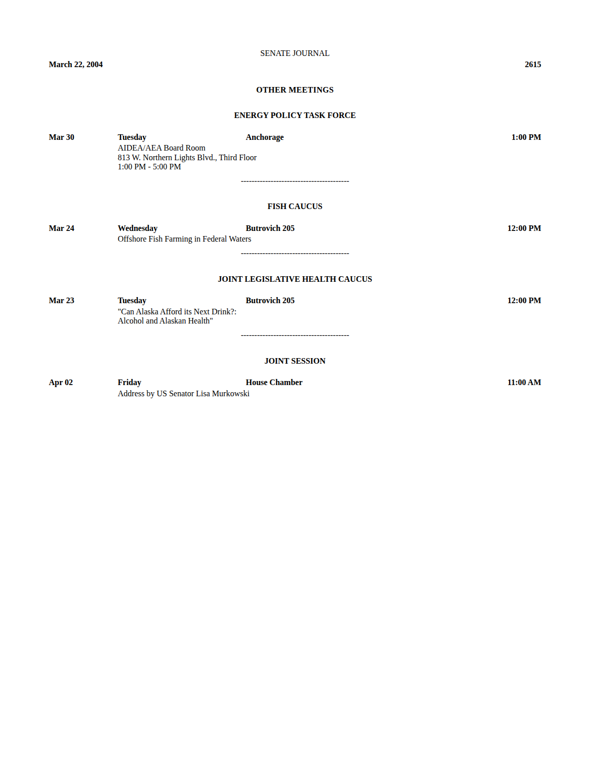SENATE JOURNAL
March 22, 2004 2615
OTHER MEETINGS
ENERGY POLICY TASK FORCE
| Mar 30 | Tuesday | Anchorage | 1:00 PM |
AIDEA/AEA Board Room
813 W. Northern Lights Blvd., Third Floor
1:00 PM - 5:00 PM
----------------------------------------
FISH CAUCUS
| Mar 24 | Wednesday | Butrovich 205 | 12:00 PM |
Offshore Fish Farming in Federal Waters
----------------------------------------
JOINT LEGISLATIVE HEALTH CAUCUS
| Mar 23 | Tuesday | Butrovich 205 | 12:00 PM |
"Can Alaska Afford its Next Drink?:
Alcohol and Alaskan Health"
----------------------------------------
JOINT SESSION
| Apr 02 | Friday | House Chamber | 11:00 AM |
Address by US Senator Lisa Murkowski